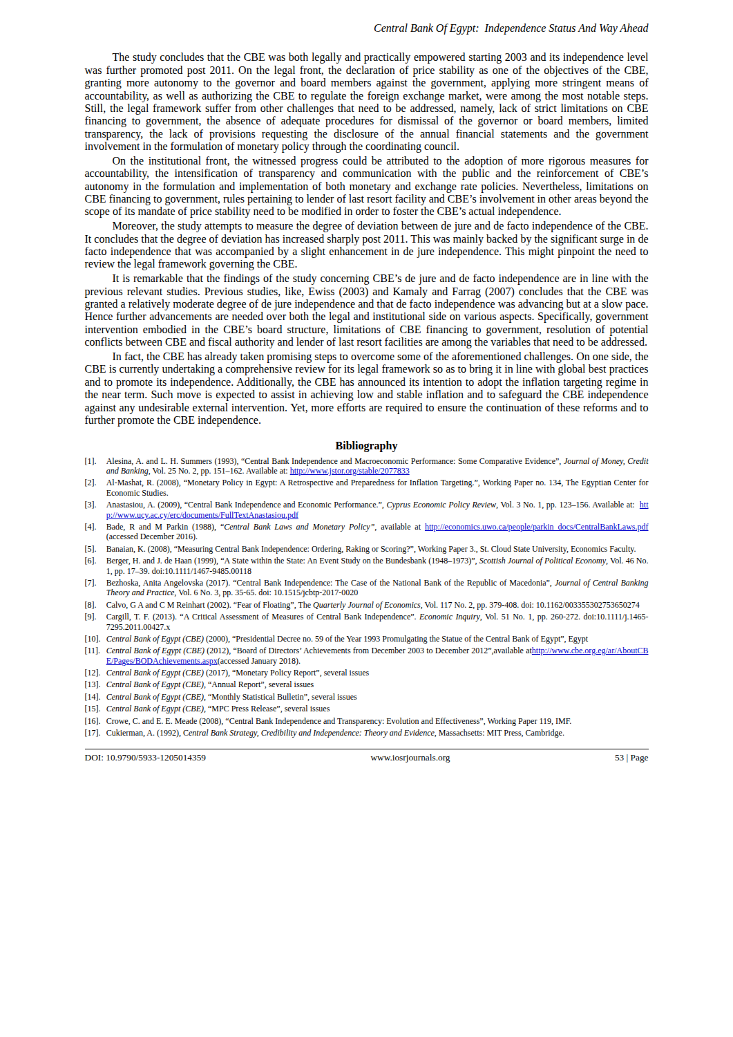Central Bank Of Egypt: Independence Status And Way Ahead
The study concludes that the CBE was both legally and practically empowered starting 2003 and its independence level was further promoted post 2011. On the legal front, the declaration of price stability as one of the objectives of the CBE, granting more autonomy to the governor and board members against the government, applying more stringent means of accountability, as well as authorizing the CBE to regulate the foreign exchange market, were among the most notable steps. Still, the legal framework suffer from other challenges that need to be addressed, namely, lack of strict limitations on CBE financing to government, the absence of adequate procedures for dismissal of the governor or board members, limited transparency, the lack of provisions requesting the disclosure of the annual financial statements and the government involvement in the formulation of monetary policy through the coordinating council.
On the institutional front, the witnessed progress could be attributed to the adoption of more rigorous measures for accountability, the intensification of transparency and communication with the public and the reinforcement of CBE’s autonomy in the formulation and implementation of both monetary and exchange rate policies. Nevertheless, limitations on CBE financing to government, rules pertaining to lender of last resort facility and CBE’s involvement in other areas beyond the scope of its mandate of price stability need to be modified in order to foster the CBE’s actual independence.
Moreover, the study attempts to measure the degree of deviation between de jure and de facto independence of the CBE. It concludes that the degree of deviation has increased sharply post 2011. This was mainly backed by the significant surge in de facto independence that was accompanied by a slight enhancement in de jure independence. This might pinpoint the need to review the legal framework governing the CBE.
It is remarkable that the findings of the study concerning CBE’s de jure and de facto independence are in line with the previous relevant studies. Previous studies, like, Ewiss (2003) and Kamaly and Farrag (2007) concludes that the CBE was granted a relatively moderate degree of de jure independence and that de facto independence was advancing but at a slow pace. Hence further advancements are needed over both the legal and institutional side on various aspects. Specifically, government intervention embodied in the CBE’s board structure, limitations of CBE financing to government, resolution of potential conflicts between CBE and fiscal authority and lender of last resort facilities are among the variables that need to be addressed.
In fact, the CBE has already taken promising steps to overcome some of the aforementioned challenges. On one side, the CBE is currently undertaking a comprehensive review for its legal framework so as to bring it in line with global best practices and to promote its independence. Additionally, the CBE has announced its intention to adopt the inflation targeting regime in the near term. Such move is expected to assist in achieving low and stable inflation and to safeguard the CBE independence against any undesirable external intervention. Yet, more efforts are required to ensure the continuation of these reforms and to further promote the CBE independence.
Bibliography
[1]. Alesina, A. and L. H. Summers (1993), “Central Bank Independence and Macroeconomic Performance: Some Comparative Evidence”, Journal of Money, Credit and Banking, Vol. 25 No. 2, pp. 151–162. Available at: http://www.jstor.org/stable/2077833
[2]. Al-Mashat, R. (2008), “Monetary Policy in Egypt: A Retrospective and Preparedness for Inflation Targeting.”, Working Paper no. 134, The Egyptian Center for Economic Studies.
[3]. Anastasiou, A. (2009), “Central Bank Independence and Economic Performance.”, Cyprus Economic Policy Review, Vol. 3 No. 1, pp. 123–156. Available at: http://www.ucy.ac.cy/erc/documents/FullTextAnastasiou.pdf
[4]. Bade, R and M Parkin (1988), “Central Bank Laws and Monetary Policy”, available at http://economics.uwo.ca/people/parkin_docs/CentralBankLaws.pdf (accessed December 2016).
[5]. Banaian, K. (2008), “Measuring Central Bank Independence: Ordering, Raking or Scoring?”, Working Paper 3., St. Cloud State University, Economics Faculty.
[6]. Berger, H. and J. de Haan (1999), “A State within the State: An Event Study on the Bundesbank (1948–1973)”, Scottish Journal of Political Economy, Vol. 46 No. 1, pp. 17–39. doi:10.1111/1467-9485.00118
[7]. Bezhoska, Anita Angelovska (2017). “Central Bank Independence: The Case of the National Bank of the Republic of Macedonia”, Journal of Central Banking Theory and Practice, Vol. 6 No. 3, pp. 35-65. doi: 10.1515/jcbtp-2017-0020
[8]. Calvo, G A and C M Reinhart (2002). “Fear of Floating”, The Quarterly Journal of Economics, Vol. 117 No. 2, pp. 379-408. doi: 10.1162/003355302753650274
[9]. Cargill, T. F. (2013). “A Critical Assessment of Measures of Central Bank Independence”. Economic Inquiry, Vol. 51 No. 1, pp. 260-272. doi:10.1111/j.1465-7295.2011.00427.x
[10]. Central Bank of Egypt (CBE) (2000), “Presidential Decree no. 59 of the Year 1993 Promulgating the Statue of the Central Bank of Egypt”, Egypt
[11]. Central Bank of Egypt (CBE) (2012), “Board of Directors’ Achievements from December 2003 to December 2012”,available athttp://www.cbe.org.eg/ar/AboutCBE/Pages/BODAchievements.aspx(accessed January 2018).
[12]. Central Bank of Egypt (CBE) (2017), “Monetary Policy Report”, several issues
[13]. Central Bank of Egypt (CBE), “Annual Report”, several issues
[14]. Central Bank of Egypt (CBE), “Monthly Statistical Bulletin”, several issues
[15]. Central Bank of Egypt (CBE), “MPC Press Release”, several issues
[16]. Crowe, C. and E. E. Meade (2008), “Central Bank Independence and Transparency: Evolution and Effectiveness”, Working Paper 119, IMF.
[17]. Cukierman, A. (1992), Central Bank Strategy, Credibility and Independence: Theory and Evidence, Massachsetts: MIT Press, Cambridge.
DOI: 10.9790/5933-1205014359 www.iosrjournals.org 53 | Page